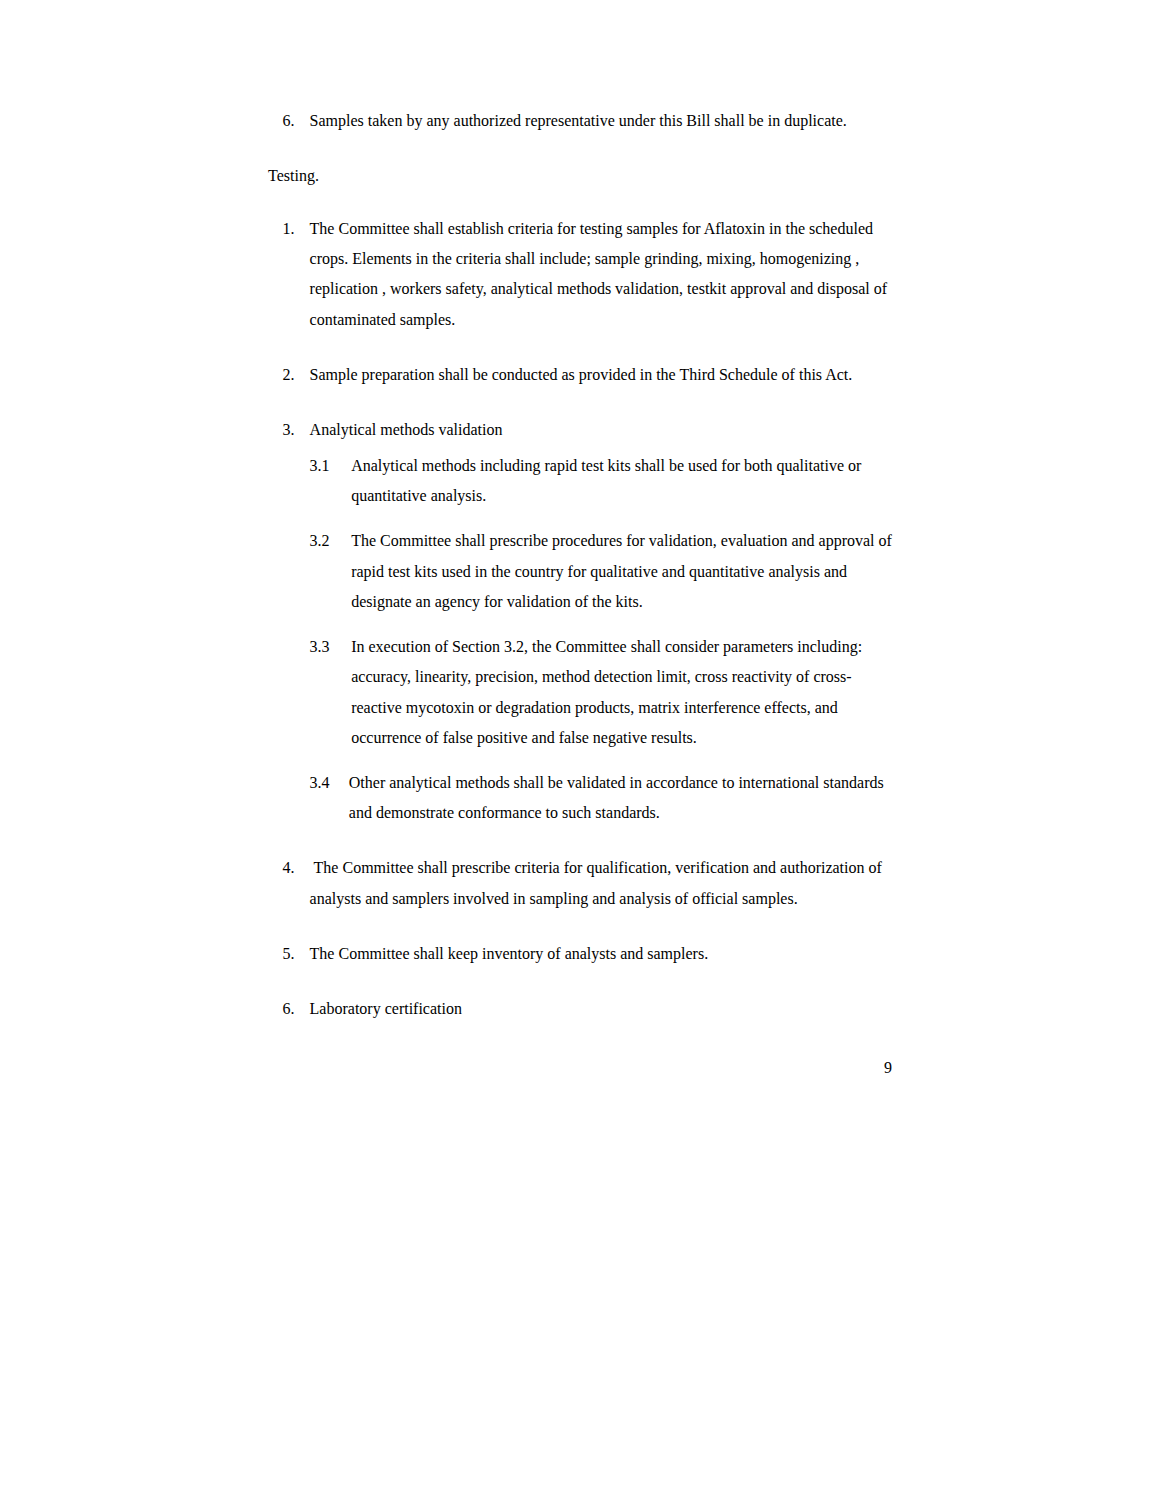6. Samples taken by any authorized representative under this Bill shall be in duplicate.
Testing.
1. The Committee shall establish criteria for testing samples for Aflatoxin in the scheduled crops. Elements in the criteria shall include; sample grinding, mixing, homogenizing , replication , workers safety, analytical methods validation, testkit approval and disposal of contaminated samples.
2. Sample preparation shall be conducted as provided in the Third Schedule of this Act.
3. Analytical methods validation
3.1 Analytical methods including rapid test kits shall be used for both qualitative or quantitative analysis.
3.2 The Committee shall prescribe procedures for validation, evaluation and approval of rapid test kits used in the country for qualitative and quantitative analysis and designate an agency for validation of the kits.
3.3 In execution of Section 3.2, the Committee shall consider parameters including: accuracy, linearity, precision, method detection limit, cross reactivity of cross-reactive mycotoxin or degradation products, matrix interference effects, and occurrence of false positive and false negative results.
3.4 Other analytical methods shall be validated in accordance to international standards and demonstrate conformance to such standards.
4. The Committee shall prescribe criteria for qualification, verification and authorization of analysts and samplers involved in sampling and analysis of official samples.
5. The Committee shall keep inventory of analysts and samplers.
6. Laboratory certification
9